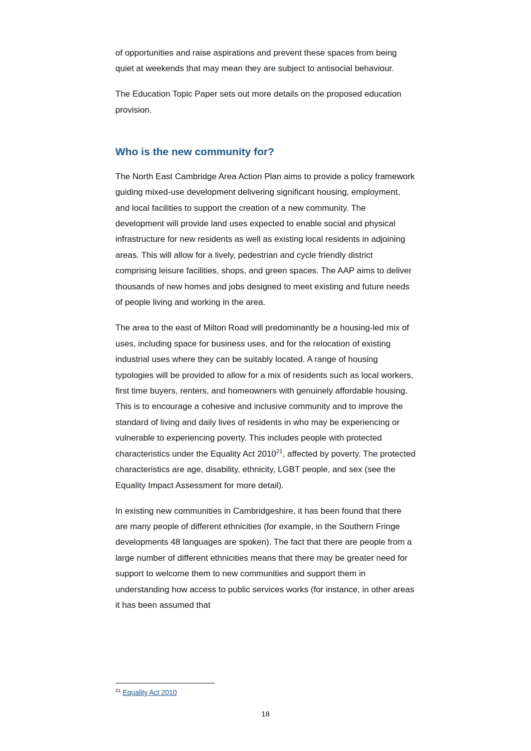of opportunities and raise aspirations and prevent these spaces from being quiet at weekends that may mean they are subject to antisocial behaviour.
The Education Topic Paper sets out more details on the proposed education provision.
Who is the new community for?
The North East Cambridge Area Action Plan aims to provide a policy framework guiding mixed-use development delivering significant housing, employment, and local facilities to support the creation of a new community. The development will provide land uses expected to enable social and physical infrastructure for new residents as well as existing local residents in adjoining areas. This will allow for a lively, pedestrian and cycle friendly district comprising leisure facilities, shops, and green spaces. The AAP aims to deliver thousands of new homes and jobs designed to meet existing and future needs of people living and working in the area.
The area to the east of Milton Road will predominantly be a housing-led mix of uses, including space for business uses, and for the relocation of existing industrial uses where they can be suitably located. A range of housing typologies will be provided to allow for a mix of residents such as local workers, first time buyers, renters, and homeowners with genuinely affordable housing. This is to encourage a cohesive and inclusive community and to improve the standard of living and daily lives of residents in who may be experiencing or vulnerable to experiencing poverty. This includes people with protected characteristics under the Equality Act 201021, affected by poverty. The protected characteristics are age, disability, ethnicity, LGBT people, and sex (see the Equality Impact Assessment for more detail).
In existing new communities in Cambridgeshire, it has been found that there are many people of different ethnicities (for example, in the Southern Fringe developments 48 languages are spoken). The fact that there are people from a large number of different ethnicities means that there may be greater need for support to welcome them to new communities and support them in understanding how access to public services works (for instance, in other areas it has been assumed that
21 Equality Act 2010
18